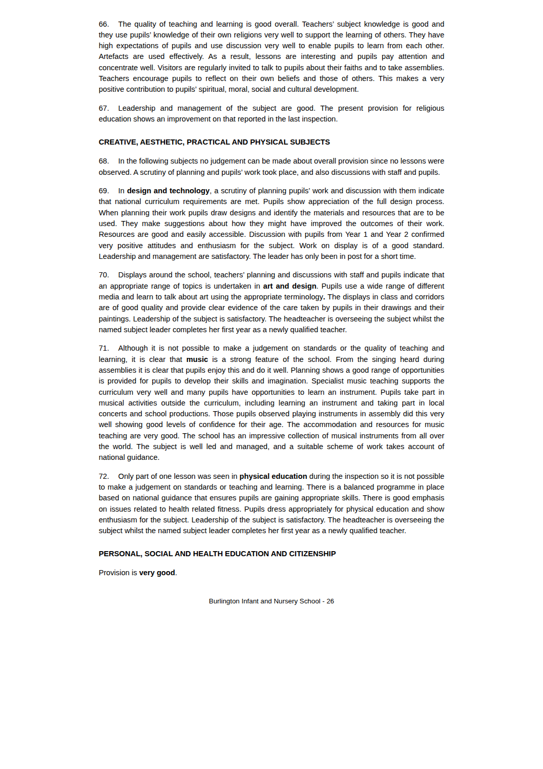66. The quality of teaching and learning is good overall. Teachers’ subject knowledge is good and they use pupils’ knowledge of their own religions very well to support the learning of others. They have high expectations of pupils and use discussion very well to enable pupils to learn from each other. Artefacts are used effectively. As a result, lessons are interesting and pupils pay attention and concentrate well. Visitors are regularly invited to talk to pupils about their faiths and to take assemblies. Teachers encourage pupils to reflect on their own beliefs and those of others. This makes a very positive contribution to pupils’ spiritual, moral, social and cultural development.
67. Leadership and management of the subject are good. The present provision for religious education shows an improvement on that reported in the last inspection.
Creative, aesthetic, practical and physical subjects
68. In the following subjects no judgement can be made about overall provision since no lessons were observed. A scrutiny of planning and pupils’ work took place, and also discussions with staff and pupils.
69. In design and technology, a scrutiny of planning pupils’ work and discussion with them indicate that national curriculum requirements are met. Pupils show appreciation of the full design process. When planning their work pupils draw designs and identify the materials and resources that are to be used. They make suggestions about how they might have improved the outcomes of their work. Resources are good and easily accessible. Discussion with pupils from Year 1 and Year 2 confirmed very positive attitudes and enthusiasm for the subject. Work on display is of a good standard. Leadership and management are satisfactory. The leader has only been in post for a short time.
70. Displays around the school, teachers’ planning and discussions with staff and pupils indicate that an appropriate range of topics is undertaken in art and design. Pupils use a wide range of different media and learn to talk about art using the appropriate terminology. The displays in class and corridors are of good quality and provide clear evidence of the care taken by pupils in their drawings and their paintings. Leadership of the subject is satisfactory. The headteacher is overseeing the subject whilst the named subject leader completes her first year as a newly qualified teacher.
71. Although it is not possible to make a judgement on standards or the quality of teaching and learning, it is clear that music is a strong feature of the school. From the singing heard during assemblies it is clear that pupils enjoy this and do it well. Planning shows a good range of opportunities is provided for pupils to develop their skills and imagination. Specialist music teaching supports the curriculum very well and many pupils have opportunities to learn an instrument. Pupils take part in musical activities outside the curriculum, including learning an instrument and taking part in local concerts and school productions. Those pupils observed playing instruments in assembly did this very well showing good levels of confidence for their age. The accommodation and resources for music teaching are very good. The school has an impressive collection of musical instruments from all over the world. The subject is well led and managed, and a suitable scheme of work takes account of national guidance.
72. Only part of one lesson was seen in physical education during the inspection so it is not possible to make a judgement on standards or teaching and learning. There is a balanced programme in place based on national guidance that ensures pupils are gaining appropriate skills. There is good emphasis on issues related to health related fitness. Pupils dress appropriately for physical education and show enthusiasm for the subject. Leadership of the subject is satisfactory. The headteacher is overseeing the subject whilst the named subject leader completes her first year as a newly qualified teacher.
Personal, social and health education and citizenship
Provision is very good.
Burlington Infant and Nursery School - 26